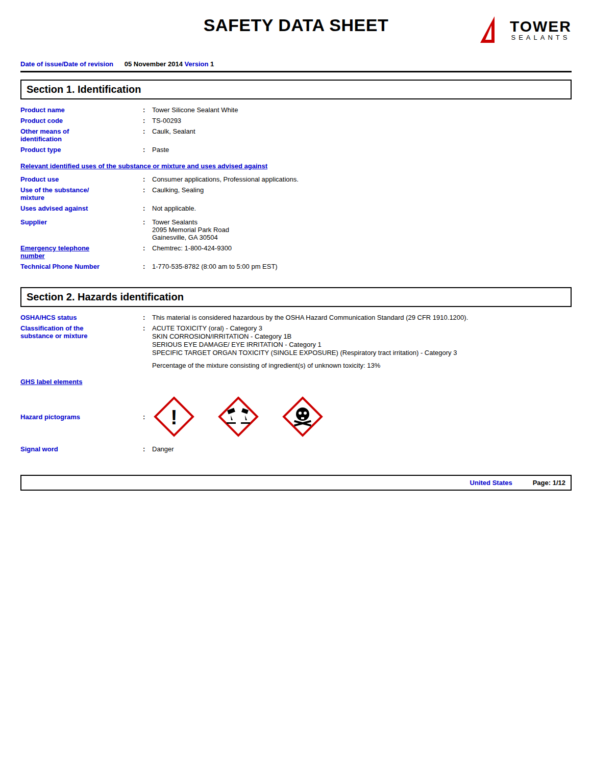SAFETY DATA SHEET
TOWER
SEALANTS
Date of issue/Date of revision 05 November 2014 Version 1
Section 1. Identification
| Product name | : | Tower Silicone Sealant White |
| Product code | : | TS-00293 |
| Other means of identification | : | Caulk, Sealant |
| Product type | : | Paste |
Relevant identified uses of the substance or mixture and uses advised against
| Product use | : | Consumer applications, Professional applications. |
| Use of the substance/ mixture | : | Caulking, Sealing |
| Uses advised against | : | Not applicable. |
| Supplier | : | Tower Sealants 2095 Memorial Park Road Gainesville, GA 30504 |
| Emergency telephone number | : | Chemtrec: 1-800-424-9300 |
| Technical Phone Number | : | 1-770-535-8782 (8:00 am to 5:00 pm EST) |
Section 2. Hazards identification
| OSHA/HCS status | : | This material is considered hazardous by the OSHA Hazard Communication Standard (29 CFR 1910.1200). |
| Classification of the substance or mixture | : | ACUTE TOXICITY (oral) - Category 3 SKIN CORROSION/IRRITATION - Category 1B SERIOUS EYE DAMAGE/ EYE IRRITATION - Category 1 SPECIFIC TARGET ORGAN TOXICITY (SINGLE EXPOSURE) (Respiratory tract irritation) - Category 3 Percentage of the mixture consisting of ingredient(s) of unknown toxicity: 13% |
GHS label elements
Hazard pictograms
:
!
| Signal word | : | Danger |
United States Page: 1/12